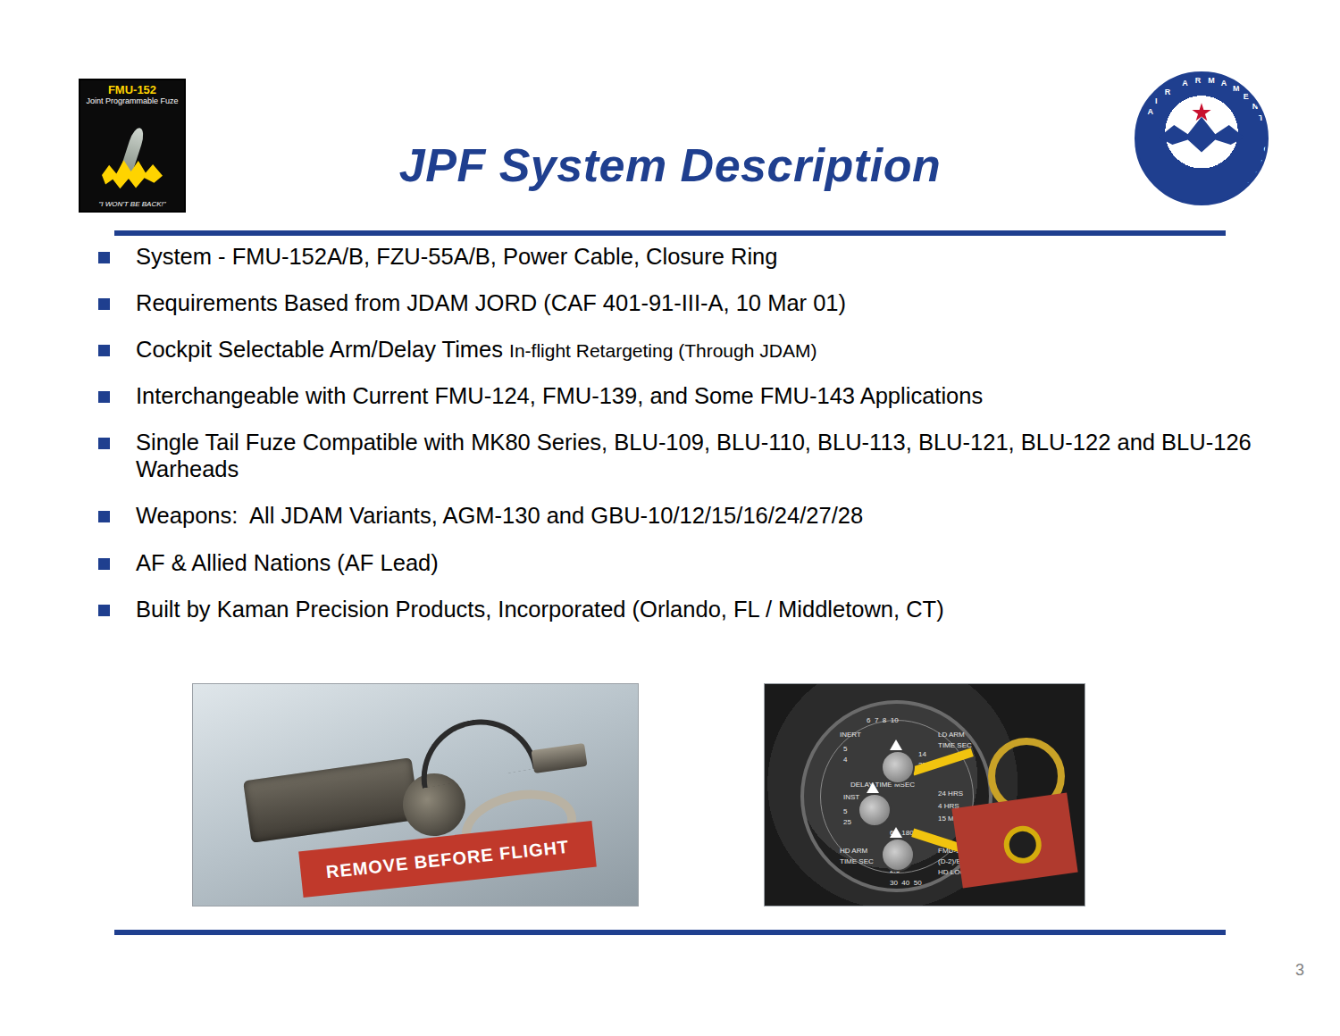FMU-152
Joint Programmable Fuze
"I WON'T BE BACK!"
A I R A R M A M E N T C E N T E R
JPF System Description
System - FMU-152A/B, FZU-55A/B, Power Cable, Closure Ring
Requirements Based from JDAM JORD (CAF 401-91-III-A, 10 Mar 01)
Cockpit Selectable Arm/Delay Times In-flight Retargeting (Through JDAM)
Interchangeable with Current FMU-124, FMU-139, and Some FMU-143 Applications
Single Tail Fuze Compatible with MK80 Series, BLU-109, BLU-110, BLU-113, BLU-121, BLU-122 and BLU-126 Warheads
Weapons: All JDAM Variants, AGM-130 and GBU-10/12/15/16/24/27/28
AF & Allied Nations (AF Lead)
Built by Kaman Precision Products, Incorporated (Orlando, FL / Middletown, CT)
Remove Before Flight
6 7 8 10
INERT
LD ARM
TIME SEC
5
4
14
25
DELAY TIME MSEC
INST
24 HRS
4 HRS
15 MIN
5
25
60 180
HD ARM
TIME SEC
2.0
2.6
FMU-152
(D-2)/B
HD LOCKOUT
30 40 50
3